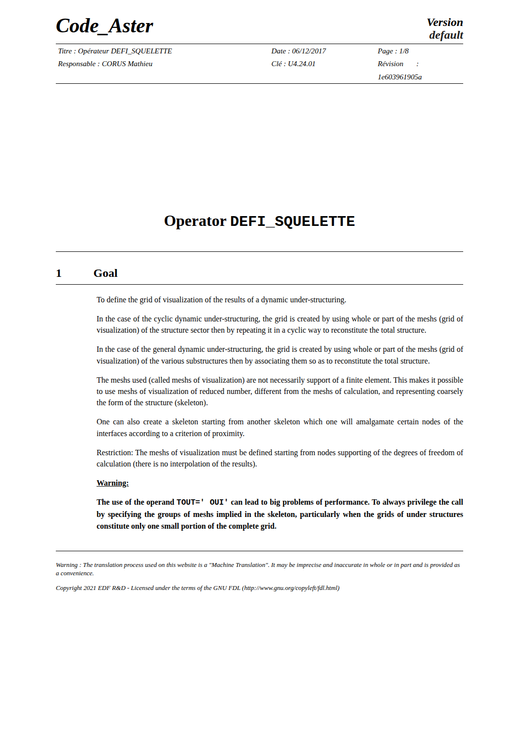Code_Aster
Version
default
| Titre : Opérateur DEFI_SQUELETTE | Date : 06/12/2017 | Page : 1/8 |
| Responsable : CORUS Mathieu | Clé : U4.24.01 | Révision : |
| | | 1e603961905a |
Operator DEFI_SQUELETTE
1 Goal
To define the grid of visualization of the results of a dynamic under-structuring.
In the case of the cyclic dynamic under-structuring, the grid is created by using whole or part of the meshs (grid of visualization) of the structure sector then by repeating it in a cyclic way to reconstitute the total structure.
In the case of the general dynamic under-structuring, the grid is created by using whole or part of the meshs (grid of visualization) of the various substructures then by associating them so as to reconstitute the total structure.
The meshs used (called meshs of visualization) are not necessarily support of a finite element. This makes it possible to use meshs of visualization of reduced number, different from the meshs of calculation, and representing coarsely the form of the structure (skeleton).
One can also create a skeleton starting from another skeleton which one will amalgamate certain nodes of the interfaces according to a criterion of proximity.
Restriction: The meshs of visualization must be defined starting from nodes supporting of the degrees of freedom of calculation (there is no interpolation of the results).
Warning:
The use of the operand TOUT=' OUI' can lead to big problems of performance. To always privilege the call by specifying the groups of meshs implied in the skeleton, particularly when the grids of under structures constitute only one small portion of the complete grid.
Warning : The translation process used on this website is a "Machine Translation". It may be imprecise and inaccurate in whole or in part and is provided as a convenience.
Copyright 2021 EDF R&D - Licensed under the terms of the GNU FDL (http://www.gnu.org/copyleft/fdl.html)